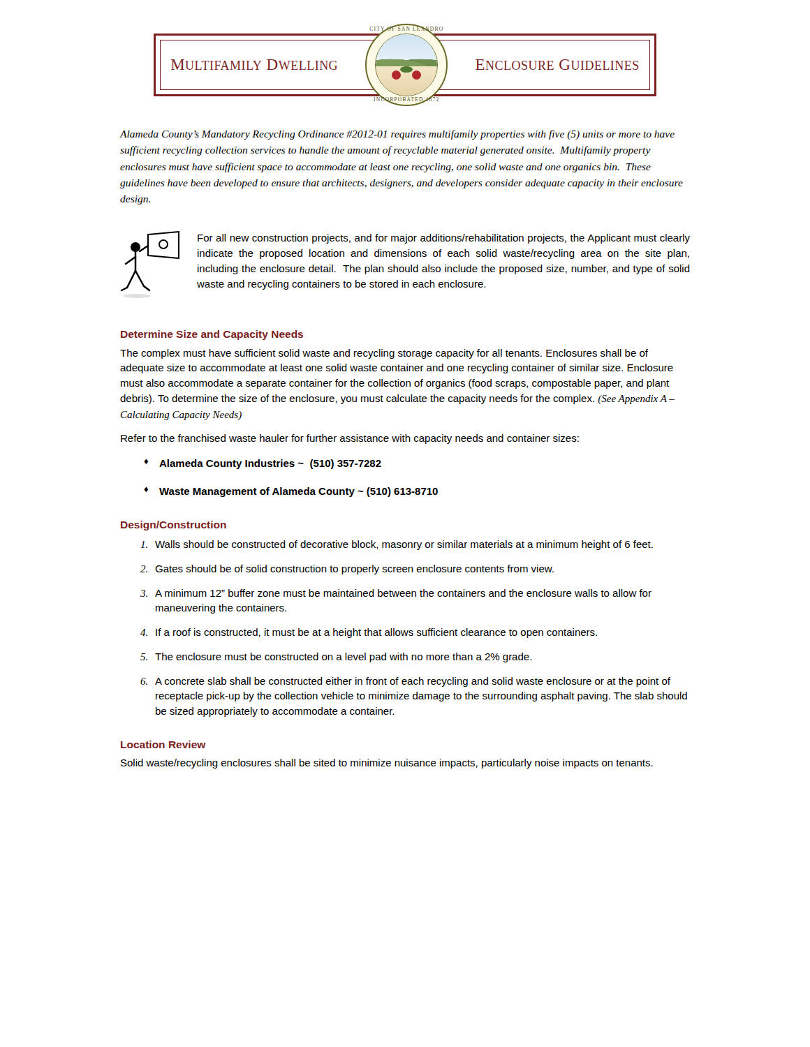MULTIFAMILY DWELLING
City of San Leandro
Incorporated 1872
ENCLOSURE GUIDELINES
Alameda County’s Mandatory Recycling Ordinance #2012-01 requires multifamily properties with five (5) units or more to have sufficient recycling collection services to handle the amount of recyclable material generated onsite. Multifamily property enclosures must have sufficient space to accommodate at least one recycling, one solid waste and one organics bin. These guidelines have been developed to ensure that architects, designers, and developers consider adequate capacity in their enclosure design.
For all new construction projects, and for major additions/rehabilitation projects, the Applicant must clearly indicate the proposed location and dimensions of each solid waste/recycling area on the site plan, including the enclosure detail. The plan should also include the proposed size, number, and type of solid waste and recycling containers to be stored in each enclosure.
Determine Size and Capacity Needs
The complex must have sufficient solid waste and recycling storage capacity for all tenants. Enclosures shall be of adequate size to accommodate at least one solid waste container and one recycling container of similar size. Enclosure must also accommodate a separate container for the collection of organics (food scraps, compostable paper, and plant debris). To determine the size of the enclosure, you must calculate the capacity needs for the complex. (See Appendix A – Calculating Capacity Needs)
Refer to the franchised waste hauler for further assistance with capacity needs and container sizes:
Alameda County Industries ~ (510) 357-7282
Waste Management of Alameda County ~ (510) 613-8710
Design/Construction
Walls should be constructed of decorative block, masonry or similar materials at a minimum height of 6 feet.
Gates should be of solid construction to properly screen enclosure contents from view.
A minimum 12” buffer zone must be maintained between the containers and the enclosure walls to allow for maneuvering the containers.
If a roof is constructed, it must be at a height that allows sufficient clearance to open containers.
The enclosure must be constructed on a level pad with no more than a 2% grade.
A concrete slab shall be constructed either in front of each recycling and solid waste enclosure or at the point of receptacle pick-up by the collection vehicle to minimize damage to the surrounding asphalt paving. The slab should be sized appropriately to accommodate a container.
Location Review
Solid waste/recycling enclosures shall be sited to minimize nuisance impacts, particularly noise impacts on tenants.